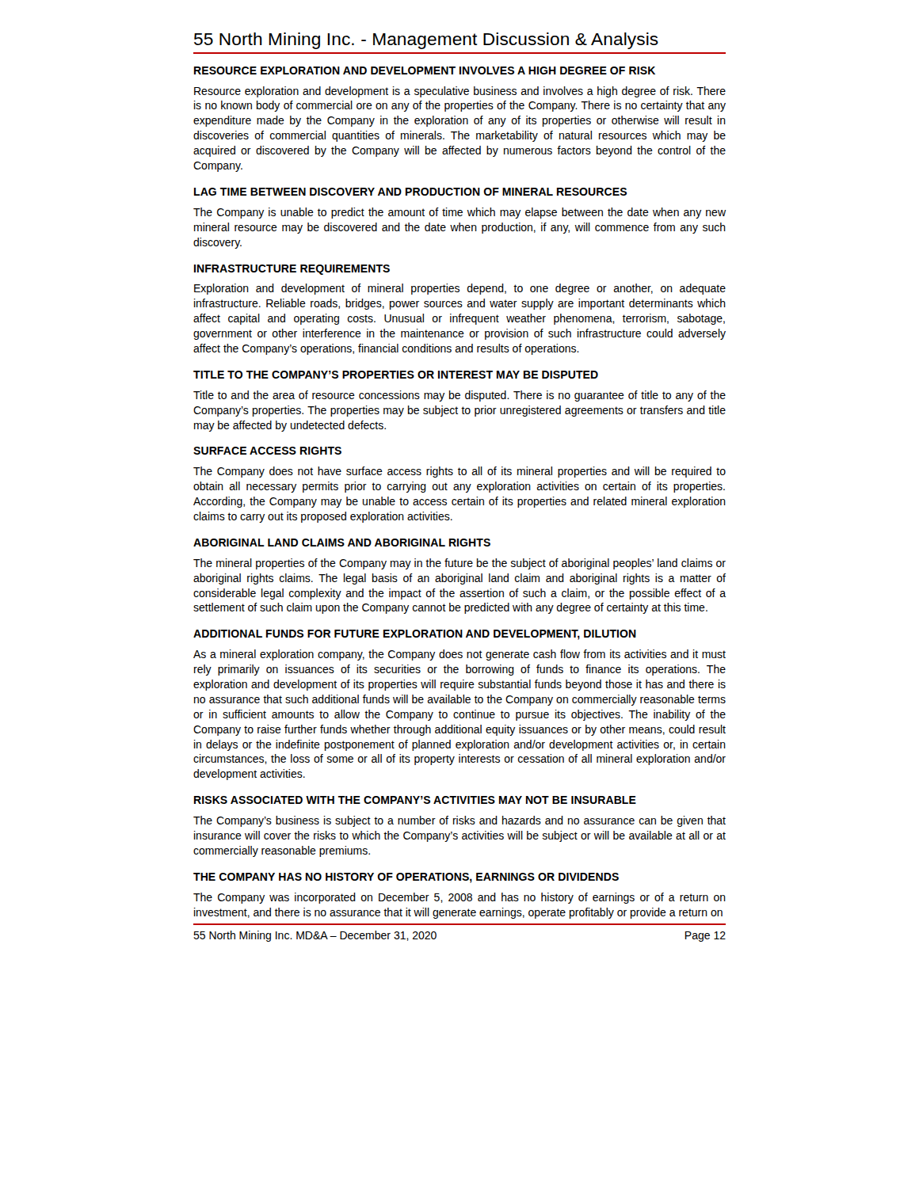55 North Mining Inc. - Management Discussion & Analysis
Resource Exploration and Development Involves a High Degree of Risk
Resource exploration and development is a speculative business and involves a high degree of risk. There is no known body of commercial ore on any of the properties of the Company. There is no certainty that any expenditure made by the Company in the exploration of any of its properties or otherwise will result in discoveries of commercial quantities of minerals. The marketability of natural resources which may be acquired or discovered by the Company will be affected by numerous factors beyond the control of the Company.
Lag Time Between Discovery and Production of Mineral Resources
The Company is unable to predict the amount of time which may elapse between the date when any new mineral resource may be discovered and the date when production, if any, will commence from any such discovery.
Infrastructure Requirements
Exploration and development of mineral properties depend, to one degree or another, on adequate infrastructure. Reliable roads, bridges, power sources and water supply are important determinants which affect capital and operating costs. Unusual or infrequent weather phenomena, terrorism, sabotage, government or other interference in the maintenance or provision of such infrastructure could adversely affect the Company’s operations, financial conditions and results of operations.
Title to the Company’s Properties or Interest May Be Disputed
Title to and the area of resource concessions may be disputed. There is no guarantee of title to any of the Company’s properties. The properties may be subject to prior unregistered agreements or transfers and title may be affected by undetected defects.
Surface Access Rights
The Company does not have surface access rights to all of its mineral properties and will be required to obtain all necessary permits prior to carrying out any exploration activities on certain of its properties. According, the Company may be unable to access certain of its properties and related mineral exploration claims to carry out its proposed exploration activities.
Aboriginal Land Claims and Aboriginal Rights
The mineral properties of the Company may in the future be the subject of aboriginal peoples’ land claims or aboriginal rights claims. The legal basis of an aboriginal land claim and aboriginal rights is a matter of considerable legal complexity and the impact of the assertion of such a claim, or the possible effect of a settlement of such claim upon the Company cannot be predicted with any degree of certainty at this time.
Additional Funds for Future Exploration and Development, Dilution
As a mineral exploration company, the Company does not generate cash flow from its activities and it must rely primarily on issuances of its securities or the borrowing of funds to finance its operations. The exploration and development of its properties will require substantial funds beyond those it has and there is no assurance that such additional funds will be available to the Company on commercially reasonable terms or in sufficient amounts to allow the Company to continue to pursue its objectives. The inability of the Company to raise further funds whether through additional equity issuances or by other means, could result in delays or the indefinite postponement of planned exploration and/or development activities or, in certain circumstances, the loss of some or all of its property interests or cessation of all mineral exploration and/or development activities.
Risks Associated with the Company’s Activities May Not Be Insurable
The Company’s business is subject to a number of risks and hazards and no assurance can be given that insurance will cover the risks to which the Company’s activities will be subject or will be available at all or at commercially reasonable premiums.
The Company Has No History of Operations, Earnings or Dividends
The Company was incorporated on December 5, 2008 and has no history of earnings or of a return on investment, and there is no assurance that it will generate earnings, operate profitably or provide a return on
55 North Mining Inc. MD&A – December 31, 2020
Page 12